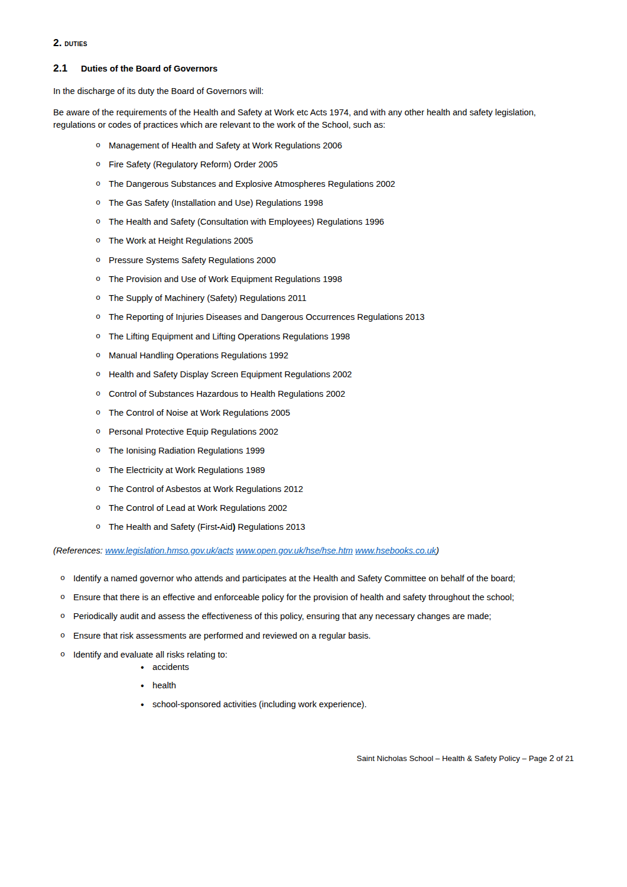2. Duties
2.1 Duties of the Board of Governors
In the discharge of its duty the Board of Governors will:
Be aware of the requirements of the Health and Safety at Work etc Acts 1974, and with any other health and safety legislation, regulations or codes of practices which are relevant to the work of the School, such as:
Management of Health and Safety at Work Regulations 2006
Fire Safety (Regulatory Reform) Order 2005
The Dangerous Substances and Explosive Atmospheres Regulations 2002
The Gas Safety (Installation and Use) Regulations 1998
The Health and Safety (Consultation with Employees) Regulations 1996
The Work at Height Regulations 2005
Pressure Systems Safety Regulations 2000
The Provision and Use of Work Equipment Regulations 1998
The Supply of Machinery (Safety) Regulations 2011
The Reporting of Injuries Diseases and Dangerous Occurrences Regulations 2013
The Lifting Equipment and Lifting Operations Regulations 1998
Manual Handling Operations Regulations 1992
Health and Safety Display Screen Equipment Regulations 2002
Control of Substances Hazardous to Health Regulations 2002
The Control of Noise at Work Regulations 2005
Personal Protective Equip Regulations 2002
The Ionising Radiation Regulations 1999
The Electricity at Work Regulations 1989
The Control of Asbestos at Work Regulations 2012
The Control of Lead at Work Regulations 2002
The Health and Safety (First-Aid) Regulations 2013
(References: www.legislation.hmso.gov.uk/acts www.open.gov.uk/hse/hse.htm www.hsebooks.co.uk)
Identify a named governor who attends and participates at the Health and Safety Committee on behalf of the board;
Ensure that there is an effective and enforceable policy for the provision of health and safety throughout the school;
Periodically audit and assess the effectiveness of this policy, ensuring that any necessary changes are made;
Ensure that risk assessments are performed and reviewed on a regular basis.
Identify and evaluate all risks relating to:
accidents
health
school-sponsored activities (including work experience).
Saint Nicholas School – Health & Safety Policy – Page 2 of 21